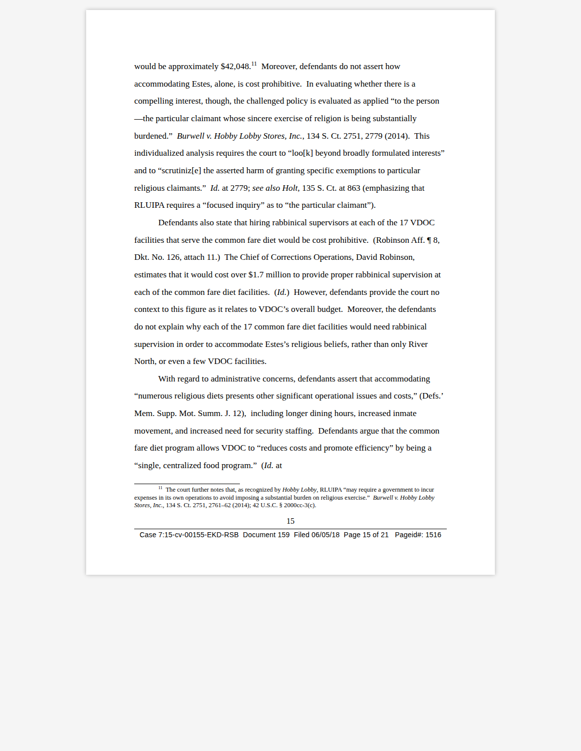would be approximately $42,048.11 Moreover, defendants do not assert how accommodating Estes, alone, is cost prohibitive. In evaluating whether there is a compelling interest, though, the challenged policy is evaluated as applied “to the person—the particular claimant whose sincere exercise of religion is being substantially burdened.” Burwell v. Hobby Lobby Stores, Inc., 134 S. Ct. 2751, 2779 (2014). This individualized analysis requires the court to “loo[k] beyond broadly formulated interests” and to “scrutiniz[e] the asserted harm of granting specific exemptions to particular religious claimants.” Id. at 2779; see also Holt, 135 S. Ct. at 863 (emphasizing that RLUIPA requires a “focused inquiry” as to “the particular claimant”).
Defendants also state that hiring rabbinical supervisors at each of the 17 VDOC facilities that serve the common fare diet would be cost prohibitive. (Robinson Aff. ¶ 8, Dkt. No. 126, attach 11.) The Chief of Corrections Operations, David Robinson, estimates that it would cost over $1.7 million to provide proper rabbinical supervision at each of the common fare diet facilities. (Id.) However, defendants provide the court no context to this figure as it relates to VDOC’s overall budget. Moreover, the defendants do not explain why each of the 17 common fare diet facilities would need rabbinical supervision in order to accommodate Estes’s religious beliefs, rather than only River North, or even a few VDOC facilities.
With regard to administrative concerns, defendants assert that accommodating “numerous religious diets presents other significant operational issues and costs,” (Defs.’ Mem. Supp. Mot. Summ. J. 12), including longer dining hours, increased inmate movement, and increased need for security staffing. Defendants argue that the common fare diet program allows VDOC to “reduces costs and promote efficiency” by being a “single, centralized food program.” (Id. at
11 The court further notes that, as recognized by Hobby Lobby, RLUIPA “may require a government to incur expenses in its own operations to avoid imposing a substantial burden on religious exercise.” Burwell v. Hobby Lobby Stores, Inc., 134 S. Ct. 2751, 2761–62 (2014); 42 U.S.C. § 2000cc-3(c).
15
Case 7:15-cv-00155-EKD-RSB Document 159 Filed 06/05/18 Page 15 of 21 Pageid#: 1516